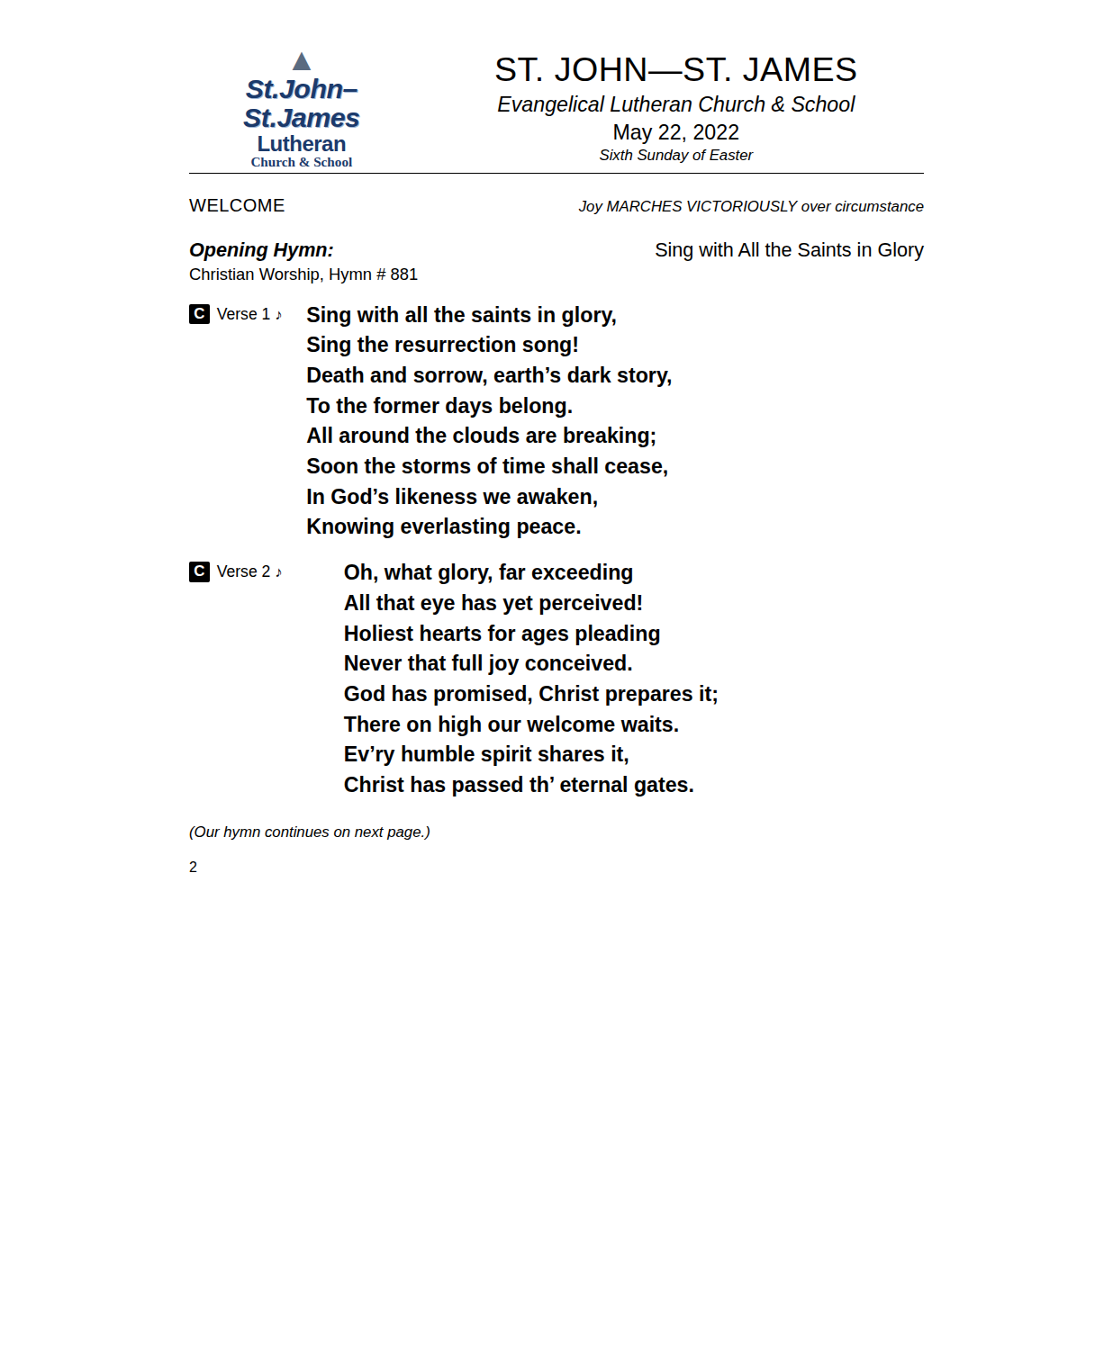▲
St.John–
St.James
Lutheran
Church & School
ST. JOHN—ST. JAMES
Evangelical Lutheran Church & School
May 22, 2022
Sixth Sunday of Easter
WELCOME Joy MARCHES VICTORIOUSLY over circumstance
Opening Hymn: Sing with All the Saints in Glory
Christian Worship, Hymn # 881
C Verse 1 ♪
Sing with all the saints in glory,
Sing the resurrection song!
Death and sorrow, earth’s dark story,
To the former days belong.
All around the clouds are breaking;
Soon the storms of time shall cease,
In God’s likeness we awaken,
Knowing everlasting peace.
C Verse 2 ♪
Oh, what glory, far exceeding
All that eye has yet perceived!
Holiest hearts for ages pleading
Never that full joy conceived.
God has promised, Christ prepares it;
There on high our welcome waits.
Ev’ry humble spirit shares it,
Christ has passed th’ eternal gates.
(Our hymn continues on next page.)
2